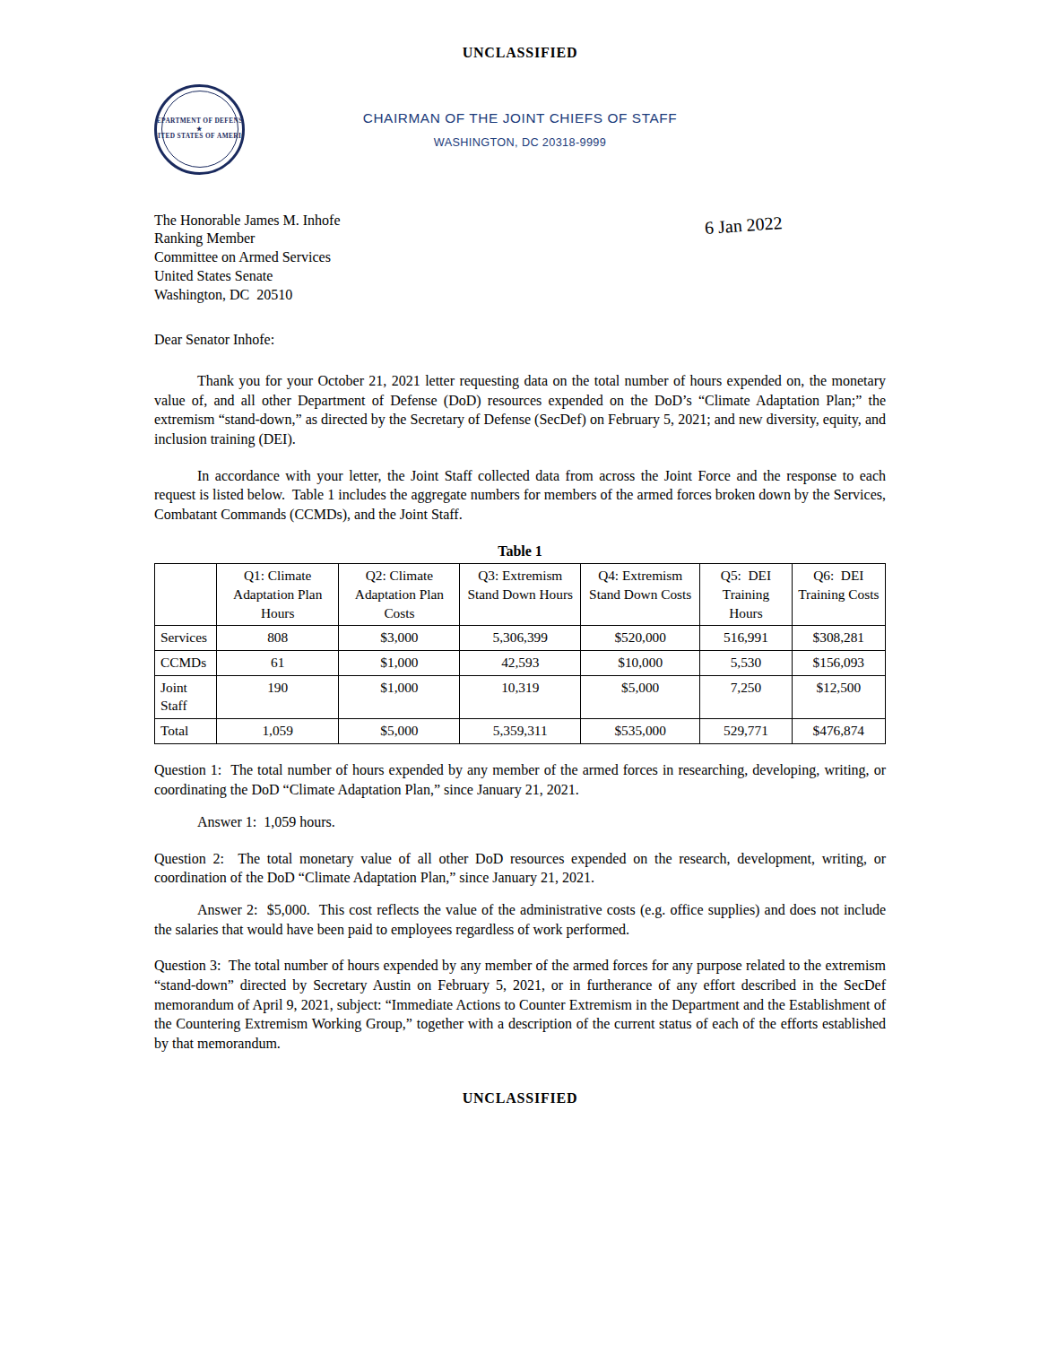UNCLASSIFIED
DEPARTMENT OF DEFENSE
★
UNITED STATES OF AMERICA
CHAIRMAN OF THE JOINT CHIEFS OF STAFF
WASHINGTON, DC 20318-9999
The Honorable James M. Inhofe
Ranking Member
Committee on Armed Services
United States Senate
Washington, DC 20510
6 Jan 2022
Dear Senator Inhofe:
Thank you for your October 21, 2021 letter requesting data on the total number of hours expended on, the monetary value of, and all other Department of Defense (DoD) resources expended on the DoD’s “Climate Adaptation Plan;” the extremism “stand-down,” as directed by the Secretary of Defense (SecDef) on February 5, 2021; and new diversity, equity, and inclusion training (DEI).
In accordance with your letter, the Joint Staff collected data from across the Joint Force and the response to each request is listed below. Table 1 includes the aggregate numbers for members of the armed forces broken down by the Services, Combatant Commands (CCMDs), and the Joint Staff.
Table 1
| | Q1: Climate Adaptation Plan Hours | Q2: Climate Adaptation Plan Costs | Q3: Extremism Stand Down Hours | Q4: Extremism Stand Down Costs | Q5: DEI Training Hours | Q6: DEI Training Costs |
| --- | --- | --- | --- | --- | --- | --- |
| Services | 808 | $3,000 | 5,306,399 | $520,000 | 516,991 | $308,281 |
| CCMDs | 61 | $1,000 | 42,593 | $10,000 | 5,530 | $156,093 |
| Joint Staff | 190 | $1,000 | 10,319 | $5,000 | 7,250 | $12,500 |
| Total | 1,059 | $5,000 | 5,359,311 | $535,000 | 529,771 | $476,874 |
Question 1: The total number of hours expended by any member of the armed forces in researching, developing, writing, or coordinating the DoD “Climate Adaptation Plan,” since January 21, 2021.
Answer 1: 1,059 hours.
Question 2: The total monetary value of all other DoD resources expended on the research, development, writing, or coordination of the DoD “Climate Adaptation Plan,” since January 21, 2021.
Answer 2: $5,000. This cost reflects the value of the administrative costs (e.g. office supplies) and does not include the salaries that would have been paid to employees regardless of work performed.
Question 3: The total number of hours expended by any member of the armed forces for any purpose related to the extremism “stand-down” directed by Secretary Austin on February 5, 2021, or in furtherance of any effort described in the SecDef memorandum of April 9, 2021, subject: “Immediate Actions to Counter Extremism in the Department and the Establishment of the Countering Extremism Working Group,” together with a description of the current status of each of the efforts established by that memorandum.
UNCLASSIFIED